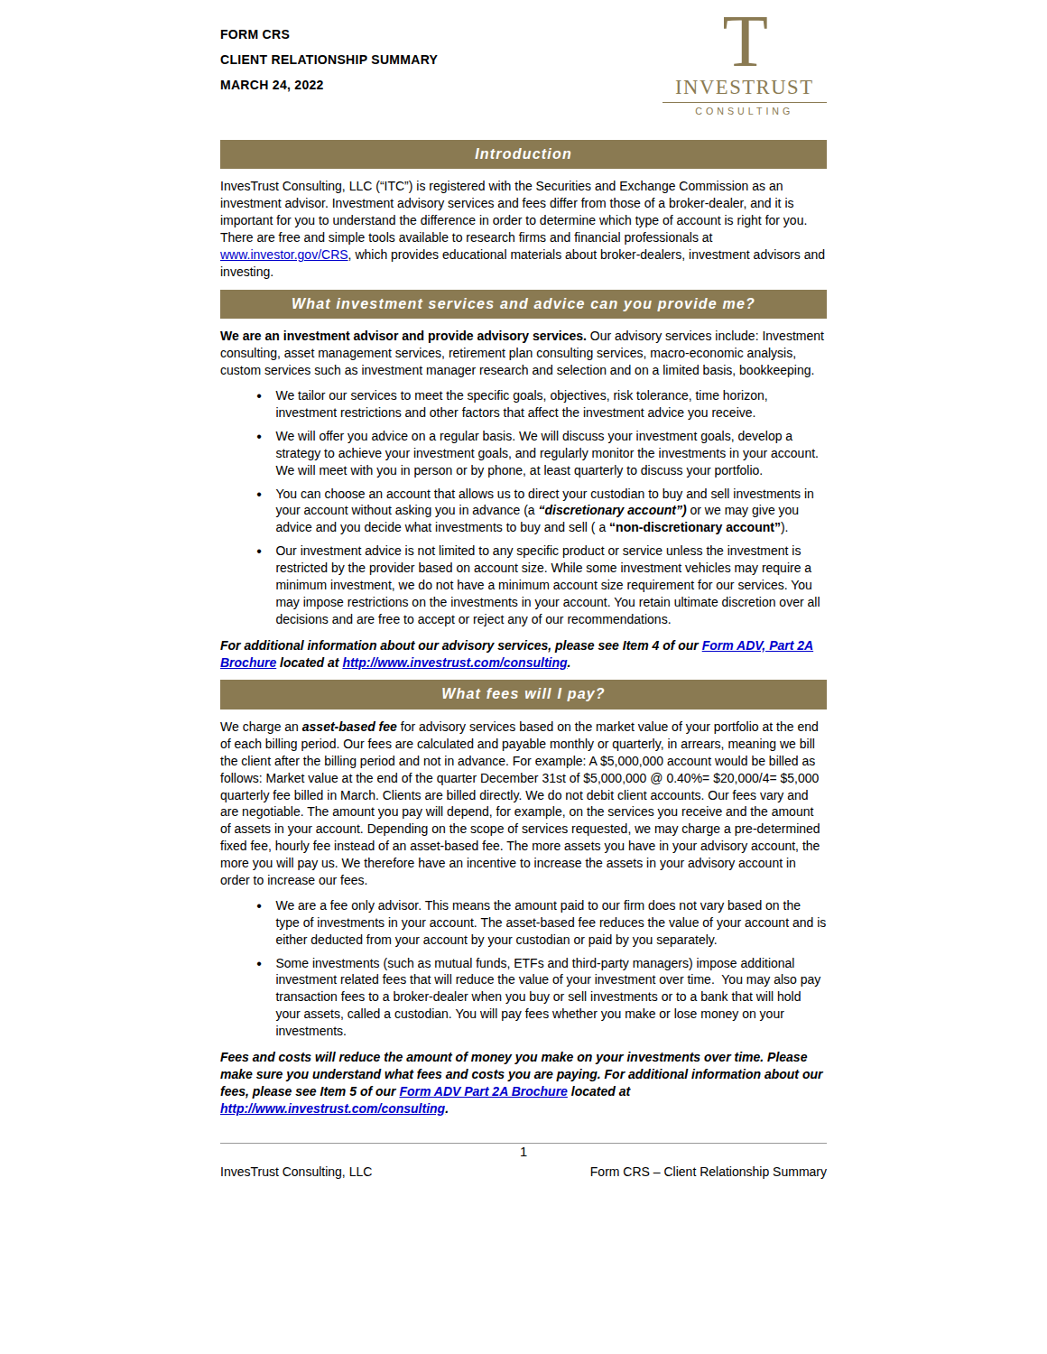FORM CRS
CLIENT RELATIONSHIP SUMMARY
MARCH 24, 2022
T
INVESTRUST
CONSULTING
Introduction
InvesTrust Consulting, LLC (“ITC”) is registered with the Securities and Exchange Commission as an investment advisor. Investment advisory services and fees differ from those of a broker-dealer, and it is important for you to understand the difference in order to determine which type of account is right for you. There are free and simple tools available to research firms and financial professionals at www.investor.gov/CRS, which provides educational materials about broker-dealers, investment advisors and investing.
What investment services and advice can you provide me?
We are an investment advisor and provide advisory services. Our advisory services include: Investment consulting, asset management services, retirement plan consulting services, macro-economic analysis, custom services such as investment manager research and selection and on a limited basis, bookkeeping.
We tailor our services to meet the specific goals, objectives, risk tolerance, time horizon, investment restrictions and other factors that affect the investment advice you receive.
We will offer you advice on a regular basis. We will discuss your investment goals, develop a strategy to achieve your investment goals, and regularly monitor the investments in your account. We will meet with you in person or by phone, at least quarterly to discuss your portfolio.
You can choose an account that allows us to direct your custodian to buy and sell investments in your account without asking you in advance (a “discretionary account”) or we may give you advice and you decide what investments to buy and sell ( a “non-discretionary account”).
Our investment advice is not limited to any specific product or service unless the investment is restricted by the provider based on account size. While some investment vehicles may require a minimum investment, we do not have a minimum account size requirement for our services. You may impose restrictions on the investments in your account. You retain ultimate discretion over all decisions and are free to accept or reject any of our recommendations.
For additional information about our advisory services, please see Item 4 of our Form ADV, Part 2A Brochure located at http://www.investrust.com/consulting.
What fees will I pay?
We charge an asset-based fee for advisory services based on the market value of your portfolio at the end of each billing period. Our fees are calculated and payable monthly or quarterly, in arrears, meaning we bill the client after the billing period and not in advance. For example: A $5,000,000 account would be billed as follows: Market value at the end of the quarter December 31st of $5,000,000 @ 0.40%= $20,000/4= $5,000 quarterly fee billed in March. Clients are billed directly. We do not debit client accounts. Our fees vary and are negotiable. The amount you pay will depend, for example, on the services you receive and the amount of assets in your account. Depending on the scope of services requested, we may charge a pre-determined fixed fee, hourly fee instead of an asset-based fee. The more assets you have in your advisory account, the more you will pay us. We therefore have an incentive to increase the assets in your advisory account in order to increase our fees.
We are a fee only advisor. This means the amount paid to our firm does not vary based on the type of investments in your account. The asset-based fee reduces the value of your account and is either deducted from your account by your custodian or paid by you separately.
Some investments (such as mutual funds, ETFs and third-party managers) impose additional investment related fees that will reduce the value of your investment over time. You may also pay transaction fees to a broker-dealer when you buy or sell investments or to a bank that will hold your assets, called a custodian. You will pay fees whether you make or lose money on your investments.
Fees and costs will reduce the amount of money you make on your investments over time. Please make sure you understand what fees and costs you are paying. For additional information about our fees, please see Item 5 of our Form ADV Part 2A Brochure located at http://www.investrust.com/consulting.
1
InvesTrust Consulting, LLC
Form CRS – Client Relationship Summary